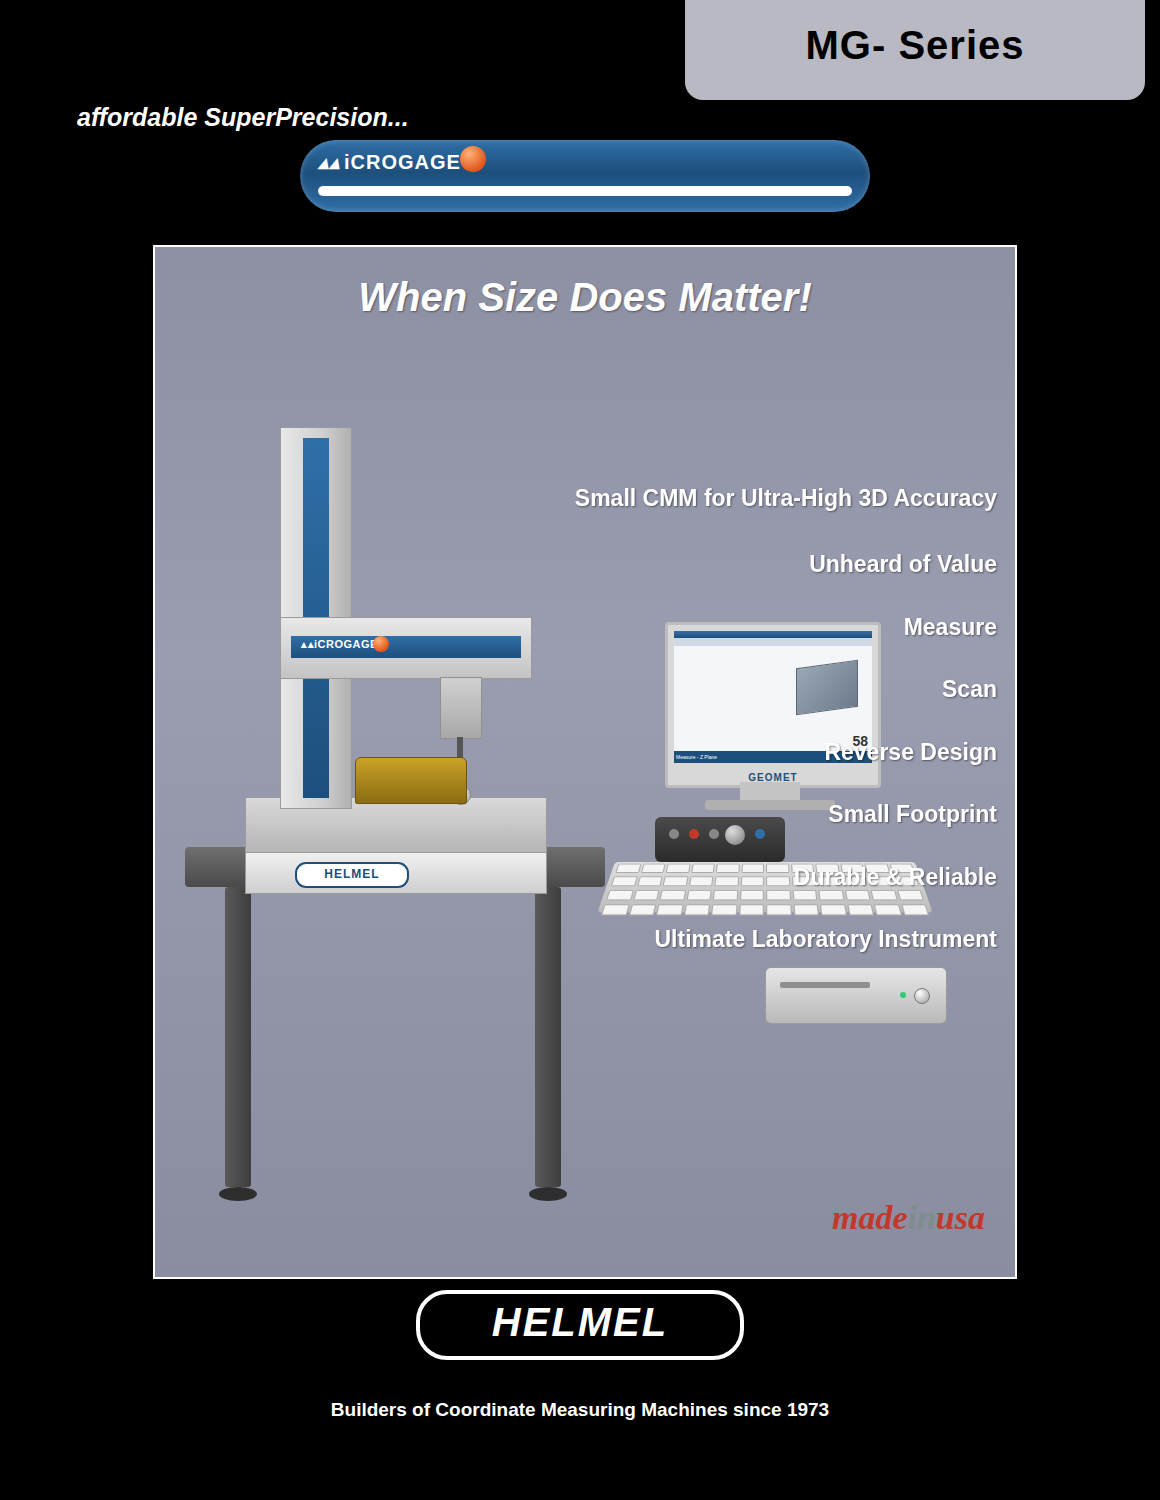MG- Series
affordable SuperPrecision...
▴▴iCROGAGE
When Size Does Matter!
HELMEL
▴▴iCROGAGE
58
Measure - Z Plane
GEOMET
Small CMM for Ultra-High 3D Accuracy
Unheard of Value
Measure
Scan
Reverse Design
Small Footprint
Durable & Reliable
Ultimate Laboratory Instrument
made in usa
HELMEL
Builders of Coordinate Measuring Machines since 1973